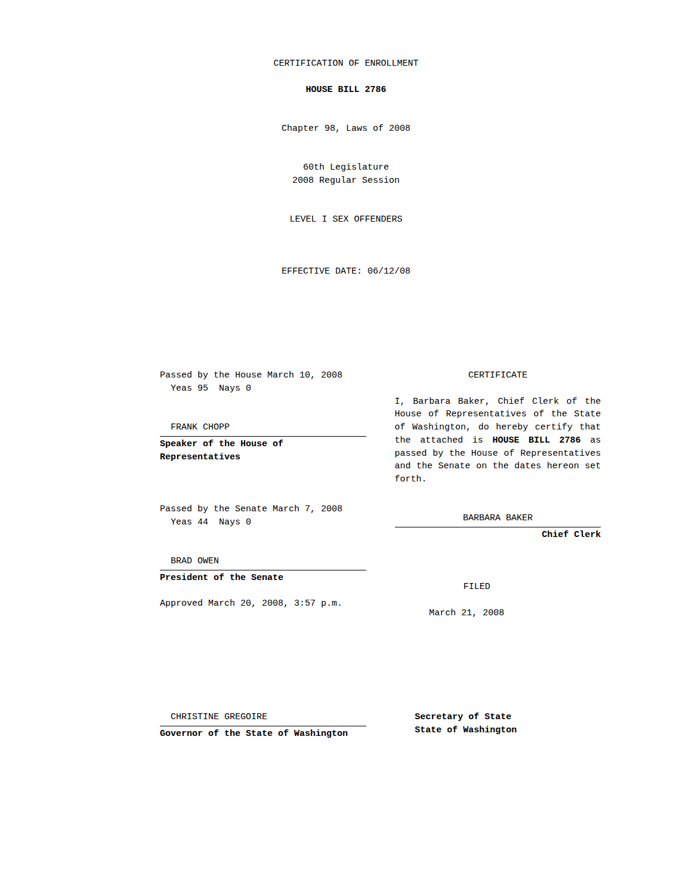CERTIFICATION OF ENROLLMENT
HOUSE BILL 2786
Chapter 98, Laws of 2008
60th Legislature
2008 Regular Session
LEVEL I SEX OFFENDERS
EFFECTIVE DATE: 06/12/08
Passed by the House March 10, 2008
Yeas 95 Nays 0
FRANK CHOPP
Speaker of the House of Representatives
Passed by the Senate March 7, 2008
Yeas 44 Nays 0
BRAD OWEN
President of the Senate
Approved March 20, 2008, 3:57 p.m.
CERTIFICATE
I, Barbara Baker, Chief Clerk of the House of Representatives of the State of Washington, do hereby certify that the attached is HOUSE BILL 2786 as passed by the House of Representatives and the Senate on the dates hereon set forth.
BARBARA BAKER
Chief Clerk
FILED
March 21, 2008
CHRISTINE GREGOIRE
Governor of the State of Washington
Secretary of State
State of Washington